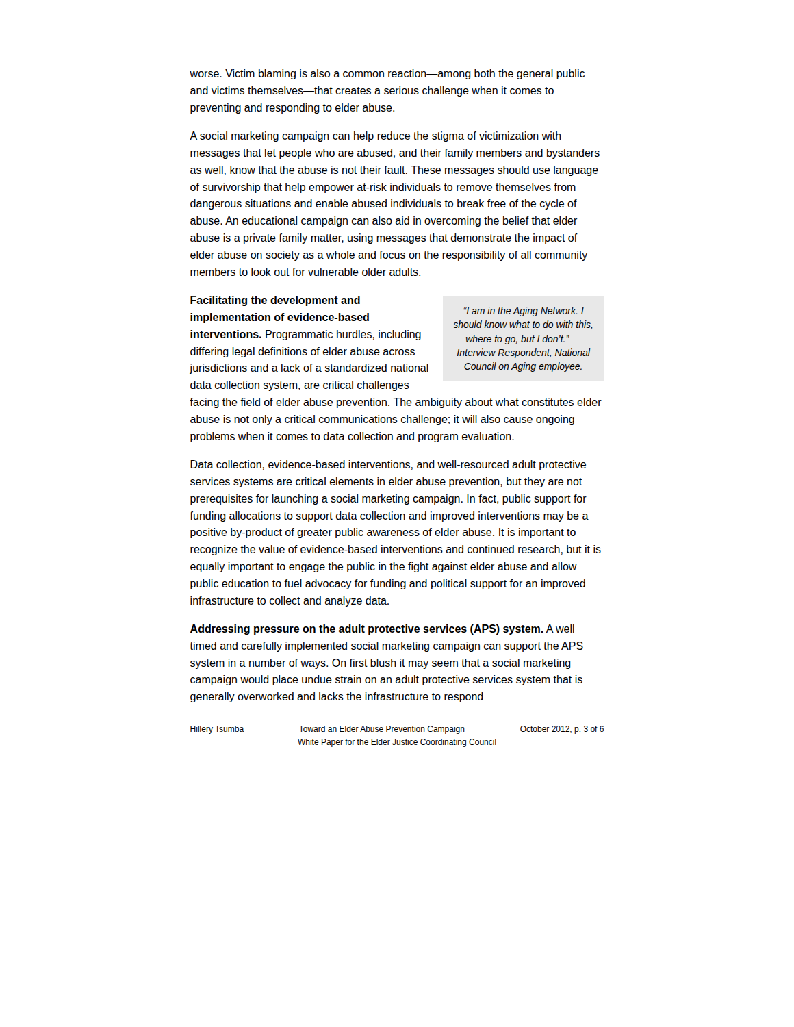worse. Victim blaming is also a common reaction—among both the general public and victims themselves—that creates a serious challenge when it comes to preventing and responding to elder abuse.
A social marketing campaign can help reduce the stigma of victimization with messages that let people who are abused, and their family members and bystanders as well, know that the abuse is not their fault. These messages should use language of survivorship that help empower at-risk individuals to remove themselves from dangerous situations and enable abused individuals to break free of the cycle of abuse. An educational campaign can also aid in overcoming the belief that elder abuse is a private family matter, using messages that demonstrate the impact of elder abuse on society as a whole and focus on the responsibility of all community members to look out for vulnerable older adults.
“I am in the Aging Network. I should know what to do with this, where to go, but I don’t.” —Interview Respondent, National Council on Aging employee.
Facilitating the development and implementation of evidence-based interventions. Programmatic hurdles, including differing legal definitions of elder abuse across jurisdictions and a lack of a standardized national data collection system, are critical challenges facing the field of elder abuse prevention. The ambiguity about what constitutes elder abuse is not only a critical communications challenge; it will also cause ongoing problems when it comes to data collection and program evaluation.
Data collection, evidence-based interventions, and well-resourced adult protective services systems are critical elements in elder abuse prevention, but they are not prerequisites for launching a social marketing campaign. In fact, public support for funding allocations to support data collection and improved interventions may be a positive by-product of greater public awareness of elder abuse. It is important to recognize the value of evidence-based interventions and continued research, but it is equally important to engage the public in the fight against elder abuse and allow public education to fuel advocacy for funding and political support for an improved infrastructure to collect and analyze data.
Addressing pressure on the adult protective services (APS) system. A well timed and carefully implemented social marketing campaign can support the APS system in a number of ways. On first blush it may seem that a social marketing campaign would place undue strain on an adult protective services system that is generally overworked and lacks the infrastructure to respond
Hillery Tsumba Toward an Elder Abuse Prevention Campaign October 2012, p. 3 of 6
White Paper for the Elder Justice Coordinating Council